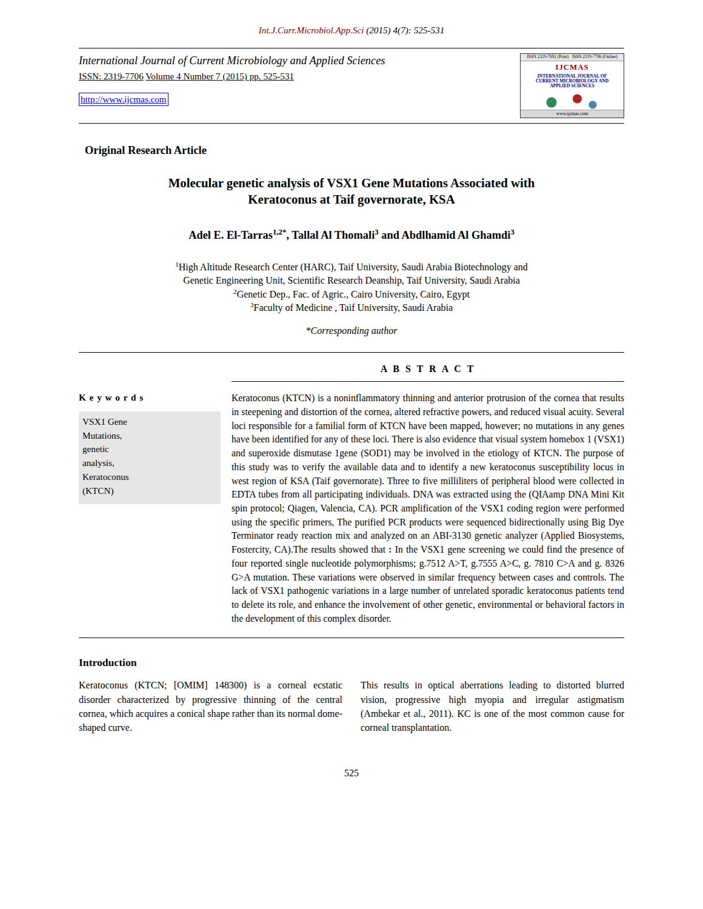Int.J.Curr.Microbiol.App.Sci (2015) 4(7): 525-531
International Journal of Current Microbiology and Applied Sciences
ISSN: 2319-7706 Volume 4 Number 7 (2015) pp. 525-531
http://www.ijcmas.com
ISSN 2319-7692 (Print) ISSN 2319-7706 (Online)
IJCMAS
INTERNATIONAL JOURNAL OF
CURRENT MICROBIOLOGY AND
APPLIED SCIENCES
www.ijcmas.com
Original Research Article
Molecular genetic analysis of VSX1 Gene Mutations Associated with
Keratoconus at Taif governorate, KSA
Adel E. El-Tarras1,2*, Tallal Al Thomali3 and Abdlhamid Al Ghamdi3
1High Altitude Research Center (HARC), Taif University, Saudi Arabia Biotechnology and
Genetic Engineering Unit, Scientific Research Deanship, Taif University, Saudi Arabia
2Genetic Dep., Fac. of Agric., Cairo University, Cairo, Egypt
3Faculty of Medicine , Taif University, Saudi Arabia
*Corresponding author
A B S T R A C T
K e y w o r d s
VSX1 Gene
Mutations,
genetic
analysis,
Keratoconus
(KTCN)
Keratoconus (KTCN) is a noninflammatory thinning and anterior protrusion of the cornea that results in steepening and distortion of the cornea, altered refractive powers, and reduced visual acuity. Several loci responsible for a familial form of KTCN have been mapped, however; no mutations in any genes have been identified for any of these loci. There is also evidence that visual system homebox 1 (VSX1) and superoxide dismutase 1gene (SOD1) may be involved in the etiology of KTCN. The purpose of this study was to verify the available data and to identify a new keratoconus susceptibility locus in west region of KSA (Taif governorate). Three to five milliliters of peripheral blood were collected in EDTA tubes from all participating individuals. DNA was extracted using the (QIAamp DNA Mini Kit spin protocol; Qiagen, Valencia, CA). PCR amplification of the VSX1 coding region were performed using the specific primers, The purified PCR products were sequenced bidirectionally using Big Dye Terminator ready reaction mix and analyzed on an ABI-3130 genetic analyzer (Applied Biosystems, Fostercity, CA).The results showed that : In the VSX1 gene screening we could find the presence of four reported single nucleotide polymorphisms; g.7512 A>T, g.7555 A>C, g. 7810 C>A and g. 8326 G>A mutation. These variations were observed in similar frequency between cases and controls. The lack of VSX1 pathogenic variations in a large number of unrelated sporadic keratoconus patients tend to delete its role, and enhance the involvement of other genetic, environmental or behavioral factors in the development of this complex disorder.
Introduction
Keratoconus (KTCN; [OMIM] 148300) is a corneal ecstatic disorder characterized by progressive thinning of the central cornea, which acquires a conical shape rather than its normal dome-shaped curve.
This results in optical aberrations leading to distorted blurred vision, progressive high myopia and irregular astigmatism (Ambekar et al., 2011). KC is one of the most common cause for corneal transplantation.
525